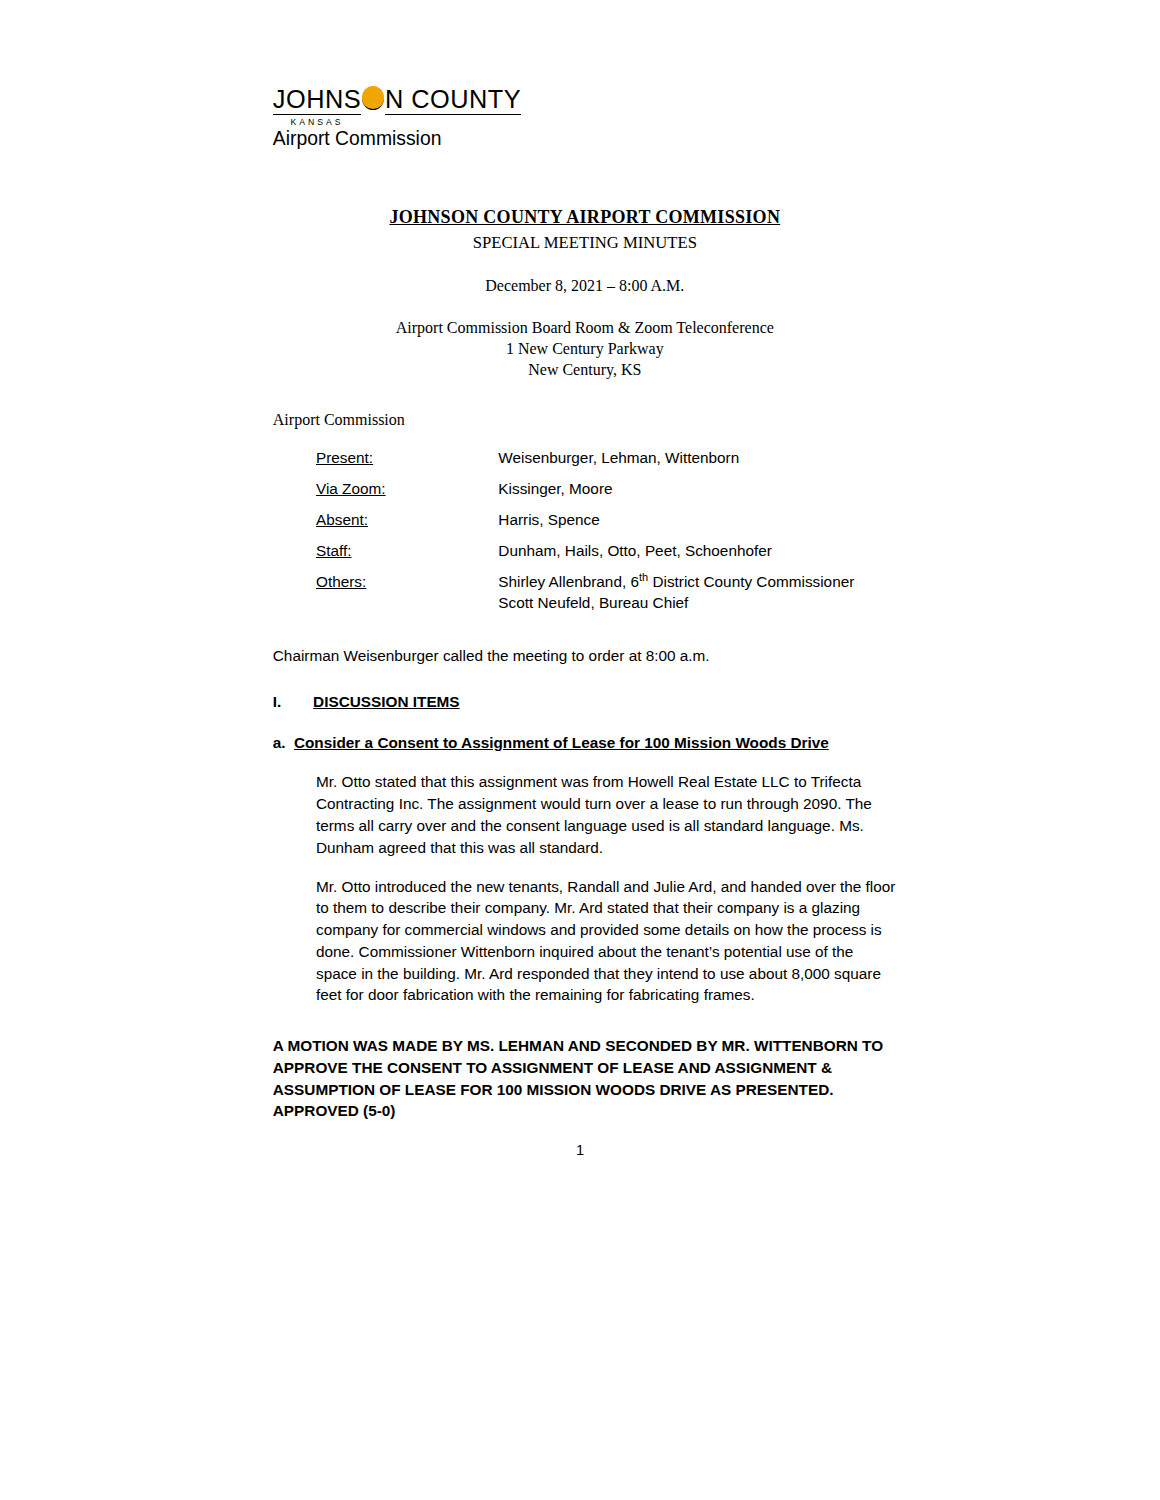JOHNS N COUNTY KANSAS
Airport Commission
JOHNSON COUNTY AIRPORT COMMISSION
SPECIAL MEETING MINUTES
December 8, 2021 – 8:00 A.M.
Airport Commission Board Room & Zoom Teleconference
1 New Century Parkway
New Century, KS
Airport Commission
| Present: | Weisenburger, Lehman, Wittenborn |
| Via Zoom: | Kissinger, Moore |
| Absent: | Harris, Spence |
| Staff: | Dunham, Hails, Otto, Peet, Schoenhofer |
| Others: | Shirley Allenbrand, 6 th District County Commissioner Scott Neufeld, Bureau Chief |
Chairman Weisenburger called the meeting to order at 8:00 a.m.
I. DISCUSSION ITEMS
a. Consider a Consent to Assignment of Lease for 100 Mission Woods Drive
Mr. Otto stated that this assignment was from Howell Real Estate LLC to Trifecta Contracting Inc. The assignment would turn over a lease to run through 2090. The terms all carry over and the consent language used is all standard language. Ms. Dunham agreed that this was all standard.
Mr. Otto introduced the new tenants, Randall and Julie Ard, and handed over the floor to them to describe their company. Mr. Ard stated that their company is a glazing company for commercial windows and provided some details on how the process is done. Commissioner Wittenborn inquired about the tenant’s potential use of the space in the building. Mr. Ard responded that they intend to use about 8,000 square feet for door fabrication with the remaining for fabricating frames.
A MOTION WAS MADE BY MS. LEHMAN AND SECONDED BY MR. WITTENBORN TO APPROVE THE CONSENT TO ASSIGNMENT OF LEASE AND ASSIGNMENT & ASSUMPTION OF LEASE FOR 100 MISSION WOODS DRIVE AS PRESENTED. APPROVED (5-0)
1